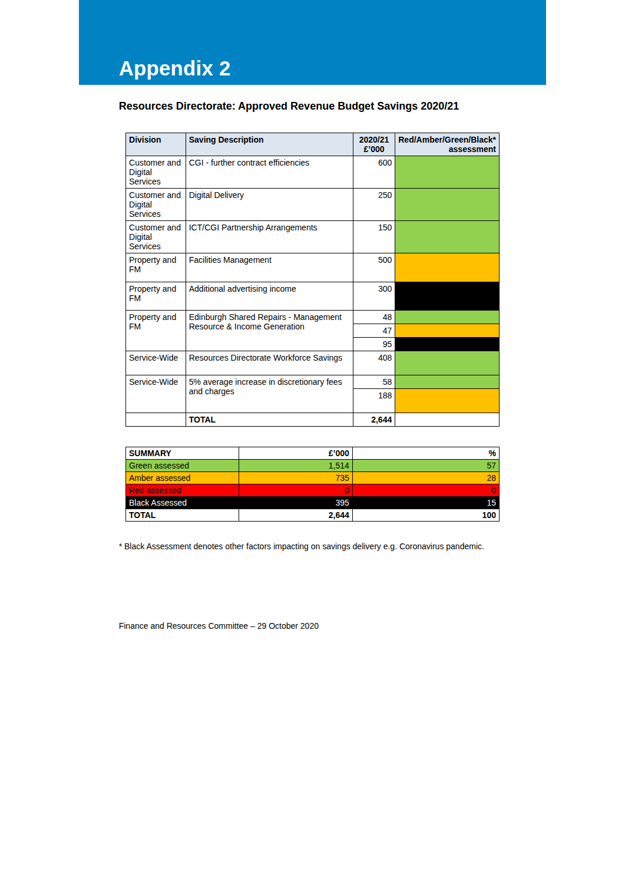Appendix 2
Resources Directorate: Approved Revenue Budget Savings 2020/21
| Division | Saving Description | 2020/21 £’000 | Red/Amber/Green/Black* assessment |
| --- | --- | --- | --- |
| Customer and Digital Services | CGI - further contract efficiencies | 600 | |
| Customer and Digital Services | Digital Delivery | 250 | |
| Customer and Digital Services | ICT/CGI Partnership Arrangements | 150 | |
| Property and FM | Facilities Management | 500 | |
| Property and FM | Additional advertising income | 300 | |
| Property and FM | Edinburgh Shared Repairs - Management Resource & Income Generation | 48 | |
| 47 | |
| 95 | |
| Service-Wide | Resources Directorate Workforce Savings | 408 | |
| Service-Wide | 5% average increase in discretionary fees and charges | 58 | |
| 188 | |
| | TOTAL | 2,644 | |
| SUMMARY | £’000 | % |
| --- | --- | --- |
| Green assessed | 1,514 | 57 |
| Amber assessed | 735 | 28 |
| Red assessed | 0 | 0 |
| Black Assessed | 395 | 15 |
| TOTAL | 2,644 | 100 |
* Black Assessment denotes other factors impacting on savings delivery e.g. Coronavirus pandemic.
Finance and Resources Committee – 29 October 2020